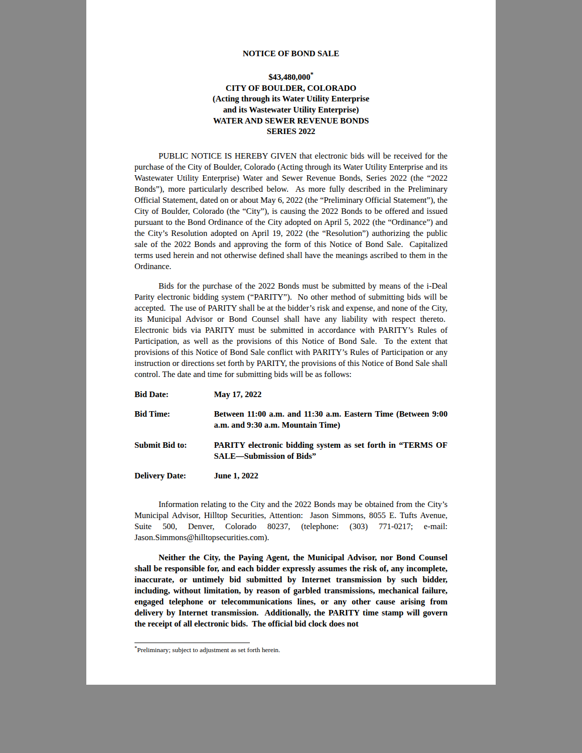NOTICE OF BOND SALE
$43,480,000*
CITY OF BOULDER, COLORADO
(Acting through its Water Utility Enterprise
and its Wastewater Utility Enterprise)
WATER AND SEWER REVENUE BONDS
SERIES 2022
PUBLIC NOTICE IS HEREBY GIVEN that electronic bids will be received for the purchase of the City of Boulder, Colorado (Acting through its Water Utility Enterprise and its Wastewater Utility Enterprise) Water and Sewer Revenue Bonds, Series 2022 (the “2022 Bonds”), more particularly described below. As more fully described in the Preliminary Official Statement, dated on or about May 6, 2022 (the “Preliminary Official Statement”), the City of Boulder, Colorado (the “City”), is causing the 2022 Bonds to be offered and issued pursuant to the Bond Ordinance of the City adopted on April 5, 2022 (the “Ordinance”) and the City’s Resolution adopted on April 19, 2022 (the “Resolution”) authorizing the public sale of the 2022 Bonds and approving the form of this Notice of Bond Sale. Capitalized terms used herein and not otherwise defined shall have the meanings ascribed to them in the Ordinance.
Bids for the purchase of the 2022 Bonds must be submitted by means of the i-Deal Parity electronic bidding system (“PARITY”). No other method of submitting bids will be accepted. The use of PARITY shall be at the bidder’s risk and expense, and none of the City, its Municipal Advisor or Bond Counsel shall have any liability with respect thereto. Electronic bids via PARITY must be submitted in accordance with PARITY’s Rules of Participation, as well as the provisions of this Notice of Bond Sale. To the extent that provisions of this Notice of Bond Sale conflict with PARITY’s Rules of Participation or any instruction or directions set forth by PARITY, the provisions of this Notice of Bond Sale shall control. The date and time for submitting bids will be as follows:
| Bid Date: | May 17, 2022 |
| Bid Time: | Between 11:00 a.m. and 11:30 a.m. Eastern Time (Between 9:00 a.m. and 9:30 a.m. Mountain Time) |
| Submit Bid to: | PARITY electronic bidding system as set forth in “TERMS OF SALE—Submission of Bids” |
| Delivery Date: | June 1, 2022 |
Information relating to the City and the 2022 Bonds may be obtained from the City’s Municipal Advisor, Hilltop Securities, Attention: Jason Simmons, 8055 E. Tufts Avenue, Suite 500, Denver, Colorado 80237, (telephone: (303) 771-0217; e-mail: Jason.Simmons@hilltopsecurities.com).
Neither the City, the Paying Agent, the Municipal Advisor, nor Bond Counsel shall be responsible for, and each bidder expressly assumes the risk of, any incomplete, inaccurate, or untimely bid submitted by Internet transmission by such bidder, including, without limitation, by reason of garbled transmissions, mechanical failure, engaged telephone or telecommunications lines, or any other cause arising from delivery by Internet transmission. Additionally, the PARITY time stamp will govern the receipt of all electronic bids. The official bid clock does not
*Preliminary; subject to adjustment as set forth herein.